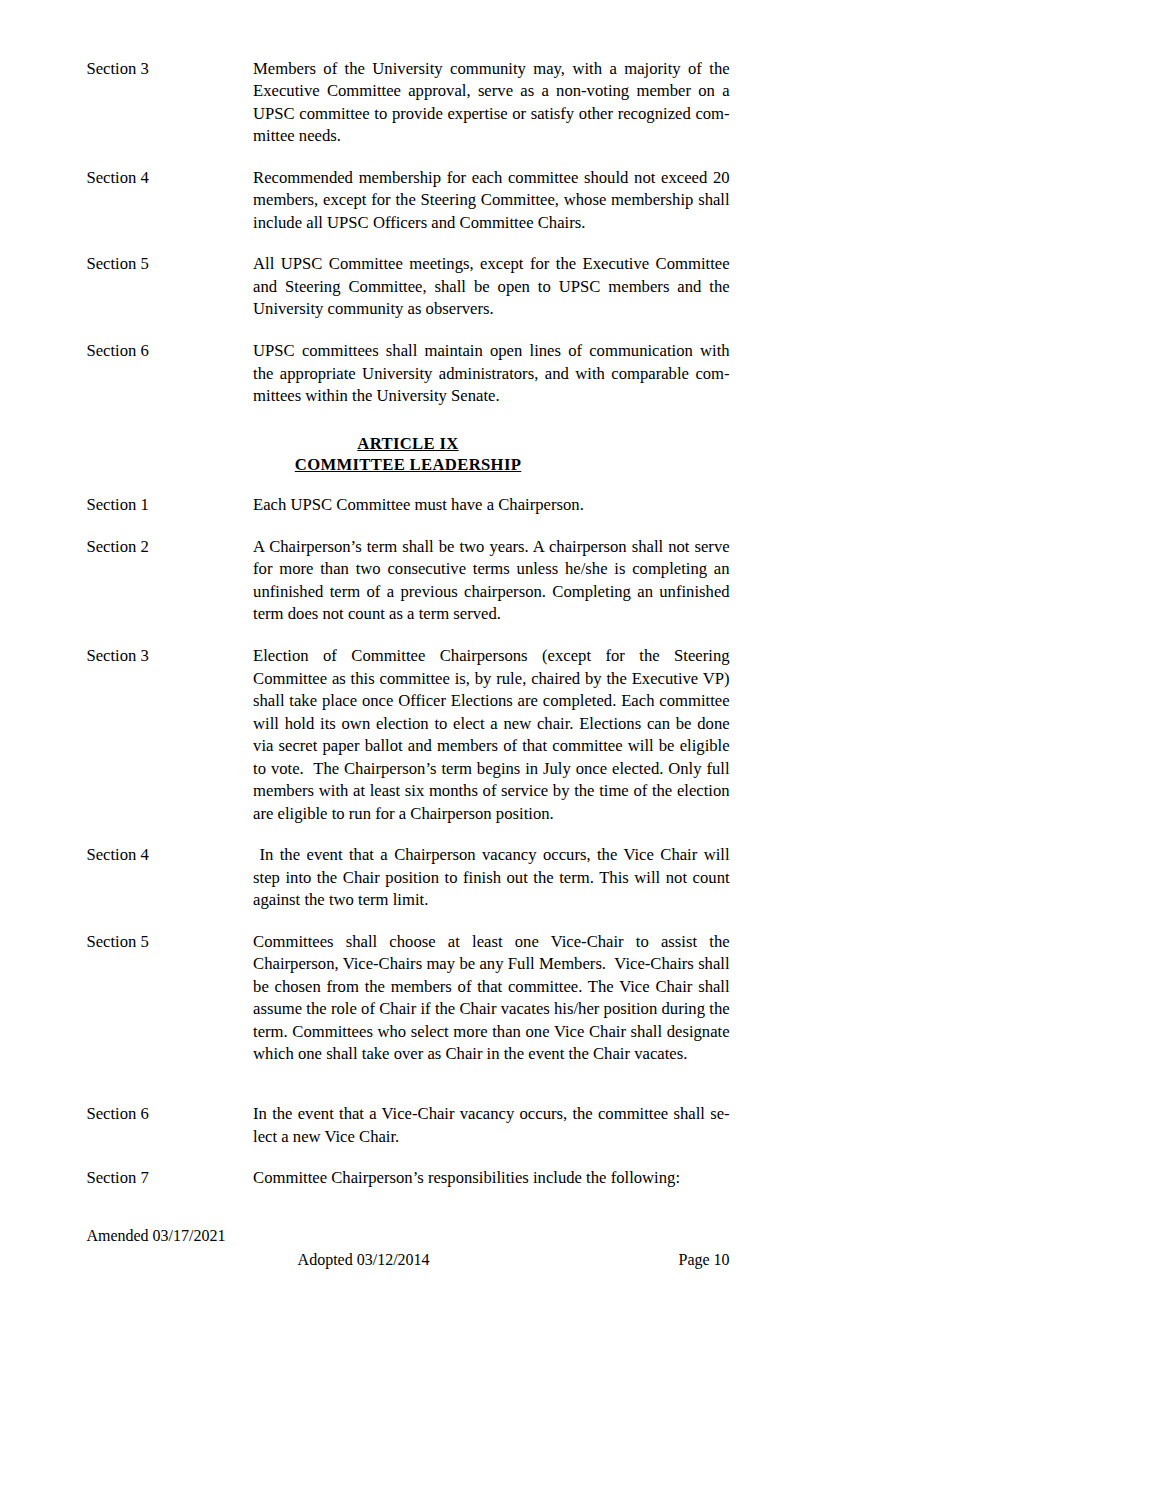Section 3
Members of the University community may, with a majority of the Executive Committee approval, serve as a non-voting member on a UPSC committee to provide expertise or satisfy other recognized committee needs.
Section 4
Recommended membership for each committee should not exceed 20 members, except for the Steering Committee, whose membership shall include all UPSC Officers and Committee Chairs.
Section 5
All UPSC Committee meetings, except for the Executive Committee and Steering Committee, shall be open to UPSC members and the University community as observers.
Section 6
UPSC committees shall maintain open lines of communication with the appropriate University administrators, and with comparable committees within the University Senate.
ARTICLE IX COMMITTEE LEADERSHIP
Section 1
Each UPSC Committee must have a Chairperson.
Section 2
A Chairperson’s term shall be two years. A chairperson shall not serve for more than two consecutive terms unless he/she is completing an unfinished term of a previous chairperson. Completing an unfinished term does not count as a term served.
Section 3
Election of Committee Chairpersons (except for the Steering Committee as this committee is, by rule, chaired by the Executive VP) shall take place once Officer Elections are completed. Each committee will hold its own election to elect a new chair. Elections can be done via secret paper ballot and members of that committee will be eligible to vote. The Chairperson’s term begins in July once elected. Only full members with at least six months of service by the time of the election are eligible to run for a Chairperson position.
Section 4
In the event that a Chairperson vacancy occurs, the Vice Chair will step into the Chair position to finish out the term. This will not count against the two term limit.
Section 5
Committees shall choose at least one Vice-Chair to assist the Chairperson, Vice-Chairs may be any Full Members. Vice-Chairs shall be chosen from the members of that committee. The Vice Chair shall assume the role of Chair if the Chair vacates his/her position during the term. Committees who select more than one Vice Chair shall designate which one shall take over as Chair in the event the Chair vacates.
Section 6
In the event that a Vice-Chair vacancy occurs, the committee shall select a new Vice Chair.
Section 7
Committee Chairperson’s responsibilities include the following:
Amended 03/17/2021
Adopted 03/12/2014 Page 10